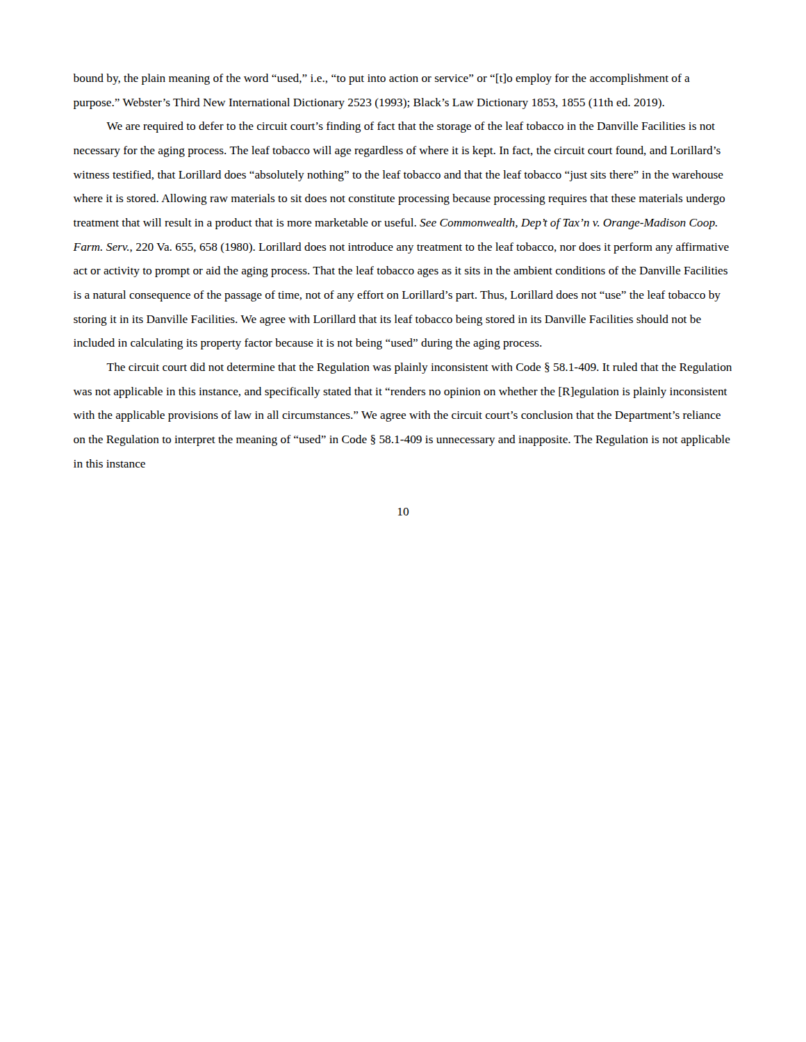bound by, the plain meaning of the word “used,” i.e., “to put into action or service” or “[t]o employ for the accomplishment of a purpose.” Webster’s Third New International Dictionary 2523 (1993); Black’s Law Dictionary 1853, 1855 (11th ed. 2019).
We are required to defer to the circuit court’s finding of fact that the storage of the leaf tobacco in the Danville Facilities is not necessary for the aging process. The leaf tobacco will age regardless of where it is kept. In fact, the circuit court found, and Lorillard’s witness testified, that Lorillard does “absolutely nothing” to the leaf tobacco and that the leaf tobacco “just sits there” in the warehouse where it is stored. Allowing raw materials to sit does not constitute processing because processing requires that these materials undergo treatment that will result in a product that is more marketable or useful. See Commonwealth, Dep’t of Tax’n v. Orange-Madison Coop. Farm. Serv., 220 Va. 655, 658 (1980). Lorillard does not introduce any treatment to the leaf tobacco, nor does it perform any affirmative act or activity to prompt or aid the aging process. That the leaf tobacco ages as it sits in the ambient conditions of the Danville Facilities is a natural consequence of the passage of time, not of any effort on Lorillard’s part. Thus, Lorillard does not “use” the leaf tobacco by storing it in its Danville Facilities. We agree with Lorillard that its leaf tobacco being stored in its Danville Facilities should not be included in calculating its property factor because it is not being “used” during the aging process.
The circuit court did not determine that the Regulation was plainly inconsistent with Code § 58.1-409. It ruled that the Regulation was not applicable in this instance, and specifically stated that it “renders no opinion on whether the [R]egulation is plainly inconsistent with the applicable provisions of law in all circumstances.” We agree with the circuit court’s conclusion that the Department’s reliance on the Regulation to interpret the meaning of “used” in Code § 58.1-409 is unnecessary and inapposite. The Regulation is not applicable in this instance
10